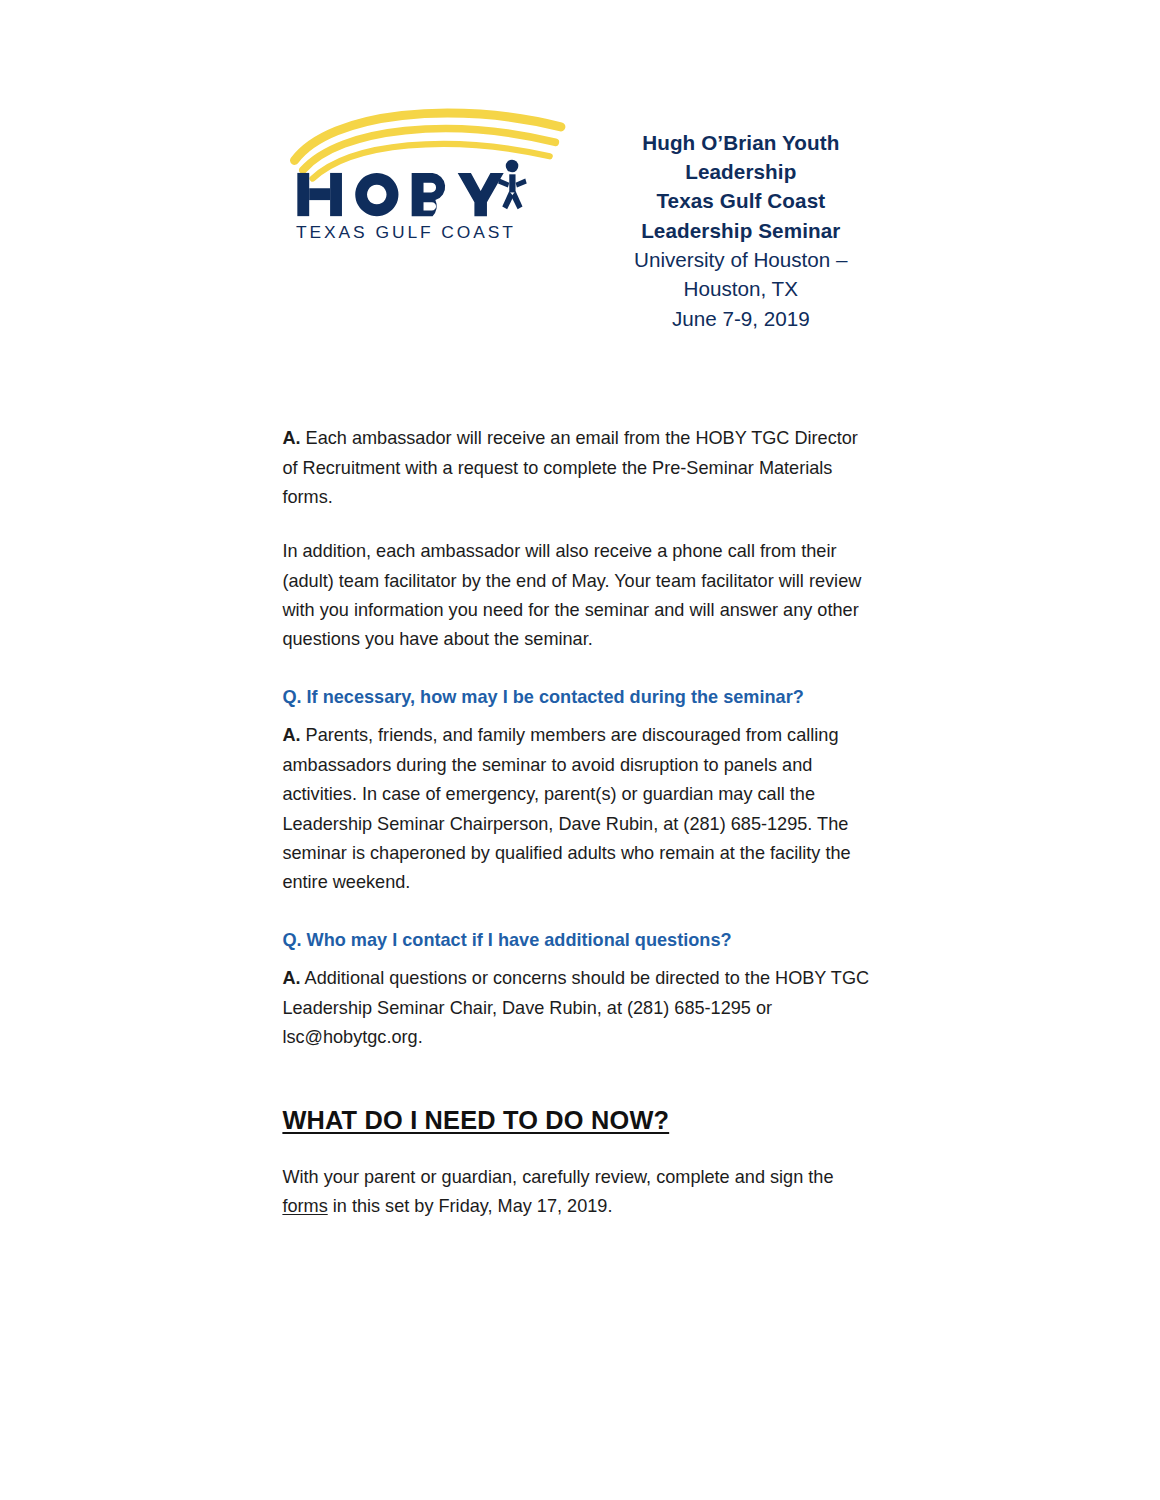TEXAS GULF COAST
Hugh O’Brian Youth Leadership
Texas Gulf Coast Leadership Seminar
University of Houston – Houston, TX
June 7-9, 2019
A. Each ambassador will receive an email from the HOBY TGC Director of Recruitment with a request to complete the Pre-Seminar Materials forms.
In addition, each ambassador will also receive a phone call from their (adult) team facilitator by the end of May. Your team facilitator will review with you information you need for the seminar and will answer any other questions you have about the seminar.
Q. If necessary, how may I be contacted during the seminar?
A. Parents, friends, and family members are discouraged from calling ambassadors during the seminar to avoid disruption to panels and activities. In case of emergency, parent(s) or guardian may call the Leadership Seminar Chairperson, Dave Rubin, at (281) 685-1295. The seminar is chaperoned by qualified adults who remain at the facility the entire weekend.
Q. Who may I contact if I have additional questions?
A. Additional questions or concerns should be directed to the HOBY TGC Leadership Seminar Chair, Dave Rubin, at (281) 685-1295 or lsc@hobytgc.org.
WHAT DO I NEED TO DO NOW?
With your parent or guardian, carefully review, complete and sign the forms in this set by Friday, May 17, 2019.